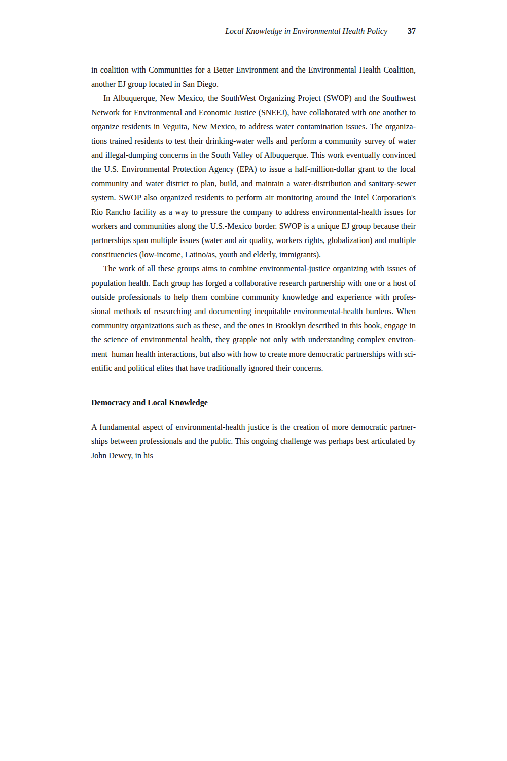Local Knowledge in Environmental Health Policy 37
in coalition with Communities for a Better Environment and the Environmental Health Coalition, another EJ group located in San Diego.
In Albuquerque, New Mexico, the SouthWest Organizing Project (SWOP) and the Southwest Network for Environmental and Economic Justice (SNEEJ), have collaborated with one another to organize residents in Veguita, New Mexico, to address water contamination issues. The organizations trained residents to test their drinking-water wells and perform a community survey of water and illegal-dumping concerns in the South Valley of Albuquerque. This work eventually convinced the U.S. Environmental Protection Agency (EPA) to issue a half-million-dollar grant to the local community and water district to plan, build, and maintain a water-distribution and sanitary-sewer system. SWOP also organized residents to perform air monitoring around the Intel Corporation's Rio Rancho facility as a way to pressure the company to address environmental-health issues for workers and communities along the U.S.-Mexico border. SWOP is a unique EJ group because their partnerships span multiple issues (water and air quality, workers rights, globalization) and multiple constituencies (low-income, Latino/as, youth and elderly, immigrants).
The work of all these groups aims to combine environmental-justice organizing with issues of population health. Each group has forged a collaborative research partnership with one or a host of outside professionals to help them combine community knowledge and experience with professional methods of researching and documenting inequitable environmental-health burdens. When community organizations such as these, and the ones in Brooklyn described in this book, engage in the science of environmental health, they grapple not only with understanding complex environment–human health interactions, but also with how to create more democratic partnerships with scientific and political elites that have traditionally ignored their concerns.
Democracy and Local Knowledge
A fundamental aspect of environmental-health justice is the creation of more democratic partnerships between professionals and the public. This ongoing challenge was perhaps best articulated by John Dewey, in his